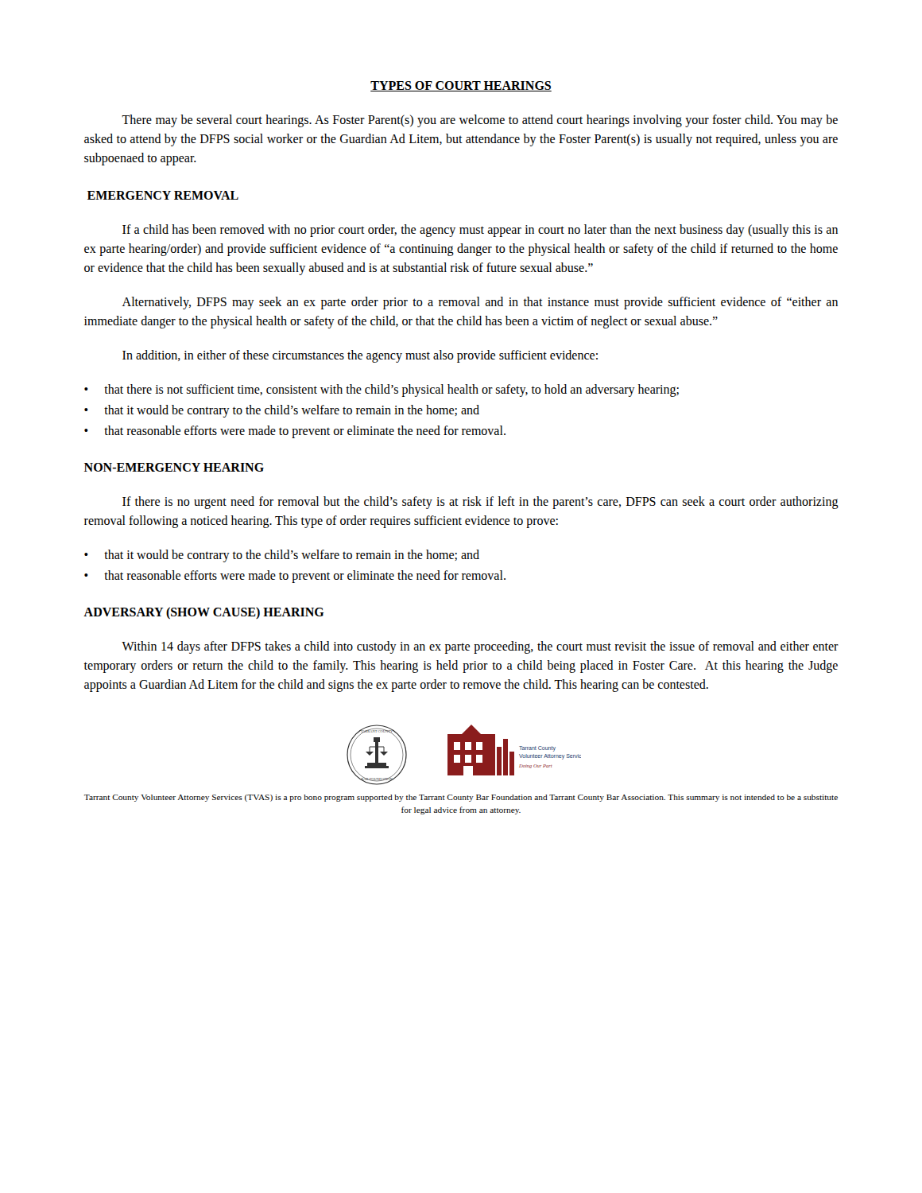TYPES OF COURT HEARINGS
There may be several court hearings. As Foster Parent(s) you are welcome to attend court hearings involving your foster child. You may be asked to attend by the DFPS social worker or the Guardian Ad Litem, but attendance by the Foster Parent(s) is usually not required, unless you are subpoenaed to appear.
EMERGENCY REMOVAL
If a child has been removed with no prior court order, the agency must appear in court no later than the next business day (usually this is an ex parte hearing/order) and provide sufficient evidence of “a continuing danger to the physical health or safety of the child if returned to the home or evidence that the child has been sexually abused and is at substantial risk of future sexual abuse.”
Alternatively, DFPS may seek an ex parte order prior to a removal and in that instance must provide sufficient evidence of “either an immediate danger to the physical health or safety of the child, or that the child has been a victim of neglect or sexual abuse.”
In addition, in either of these circumstances the agency must also provide sufficient evidence:
that there is not sufficient time, consistent with the child’s physical health or safety, to hold an adversary hearing;
that it would be contrary to the child’s welfare to remain in the home; and
that reasonable efforts were made to prevent or eliminate the need for removal.
NON-EMERGENCY HEARING
If there is no urgent need for removal but the child’s safety is at risk if left in the parent’s care, DFPS can seek a court order authorizing removal following a noticed hearing. This type of order requires sufficient evidence to prove:
that it would be contrary to the child’s welfare to remain in the home; and
that reasonable efforts were made to prevent or eliminate the need for removal.
ADVERSARY (SHOW CAUSE) HEARING
Within 14 days after DFPS takes a child into custody in an ex parte proceeding, the court must revisit the issue of removal and either enter temporary orders or return the child to the family. This hearing is held prior to a child being placed in Foster Care. At this hearing the Judge appoints a Guardian Ad Litem for the child and signs the ex parte order to remove the child. This hearing can be contested.
TARRANT COUNTY BAR FOUNDATION Tarrant County Volunteer Attorney Services Doing Our Part
Tarrant County Volunteer Attorney Services (TVAS) is a pro bono program supported by the Tarrant County Bar Foundation and Tarrant County Bar Association. This summary is not intended to be a substitute for legal advice from an attorney.